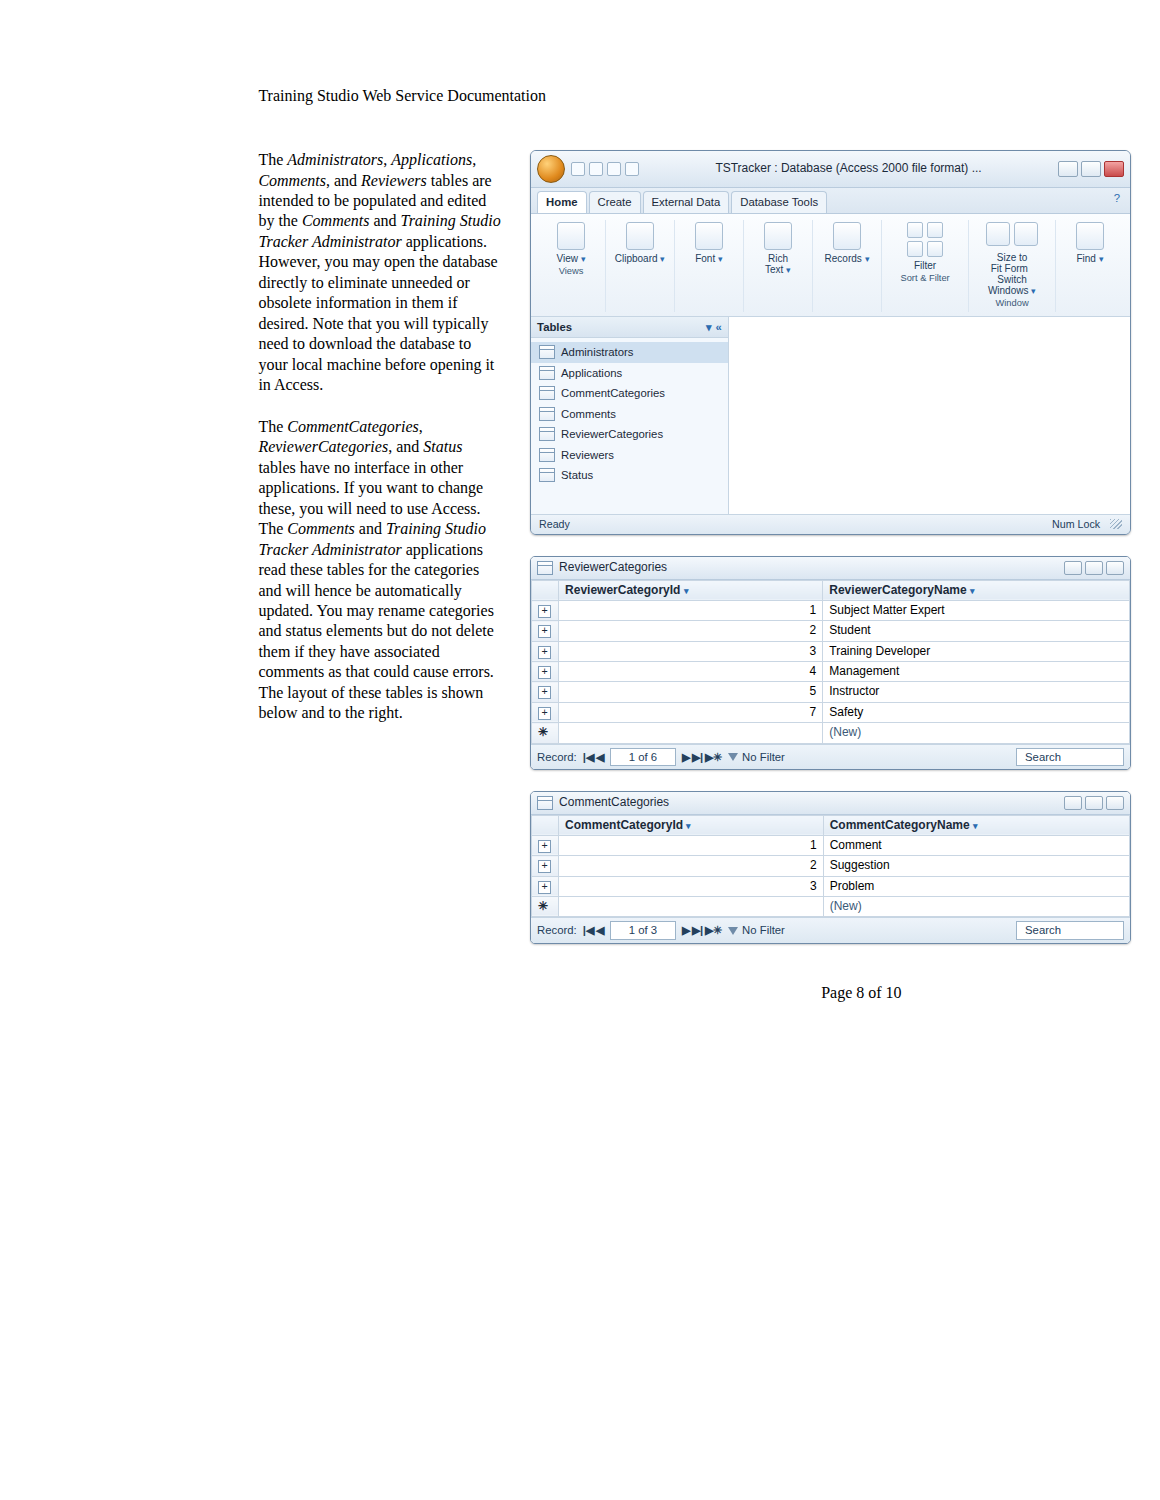Training Studio Web Service Documentation
The Administrators, Applications, Comments, and Reviewers tables are intended to be populated and edited by the Comments and Training Studio Tracker Administrator applications. However, you may open the database directly to eliminate unneeded or obsolete information in them if desired. Note that you will typically need to download the database to your local machine before opening it in Access.
The CommentCategories, ReviewerCategories, and Status tables have no interface in other applications. If you want to change these, you will need to use Access. The Comments and Training Studio Tracker Administrator applications read these tables for the categories and will hence be automatically updated. You may rename categories and status elements but do not delete them if they have associated comments as that could cause errors. The layout of these tables is shown below and to the right.
TSTracker : Database (Access 2000 file format) ...
Home
Create
External Data
Database Tools
?
View ▾
Views
Clipboard ▾
Font ▾
Rich
Text ▾
Records ▾
Filter
Sort & Filter
Size to
Fit Form Switch
Windows ▾
Window
Find ▾
Tables▾ «
Administrators
Applications
CommentCategories
Comments
ReviewerCategories
Reviewers
Status
Ready
Num Lock
ReviewerCategories
| | ReviewerCategoryId ▾ | ReviewerCategoryName ▾ |
| --- | --- | --- |
| + | 1 | Subject Matter Expert |
| + | 2 | Student |
| + | 3 | Training Developer |
| + | 4 | Management |
| + | 5 | Instructor |
| + | 7 | Safety |
| ✳ | | (New) |
Record: |◀◀ 1 of 6 ▶▶|▶✳ No Filter Search
CommentCategories
| | CommentCategoryId ▾ | CommentCategoryName ▾ |
| --- | --- | --- |
| + | 1 | Comment |
| + | 2 | Suggestion |
| + | 3 | Problem |
| ✳ | | (New) |
Record: |◀◀ 1 of 3 ▶▶|▶✳ No Filter Search
Page 8 of 10